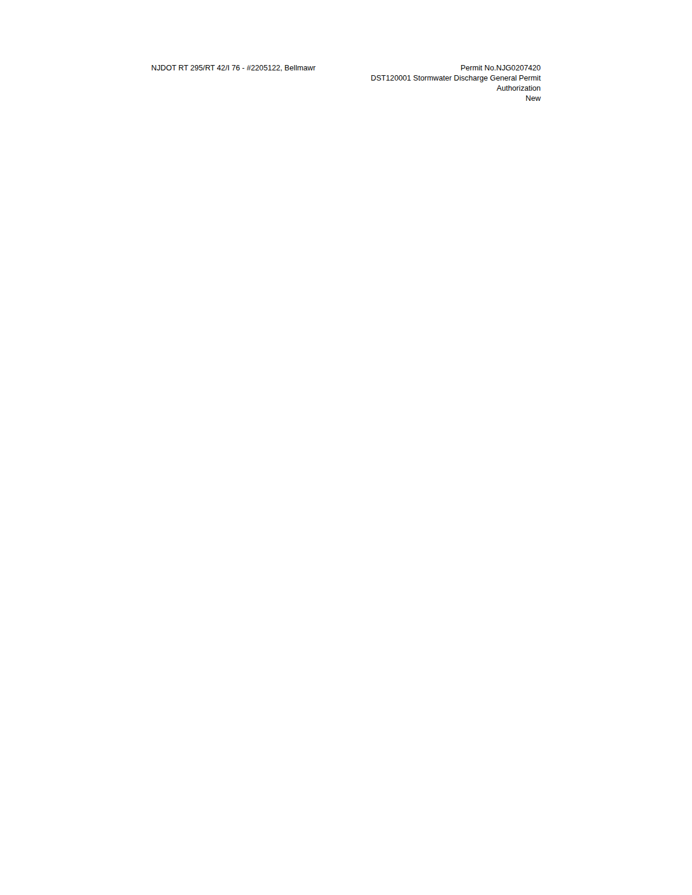NJDOT RT 295/RT 42/I 76 - #2205122, Bellmawr
Permit No.NJG0207420
DST120001 Stormwater Discharge General Permit Authorization
New